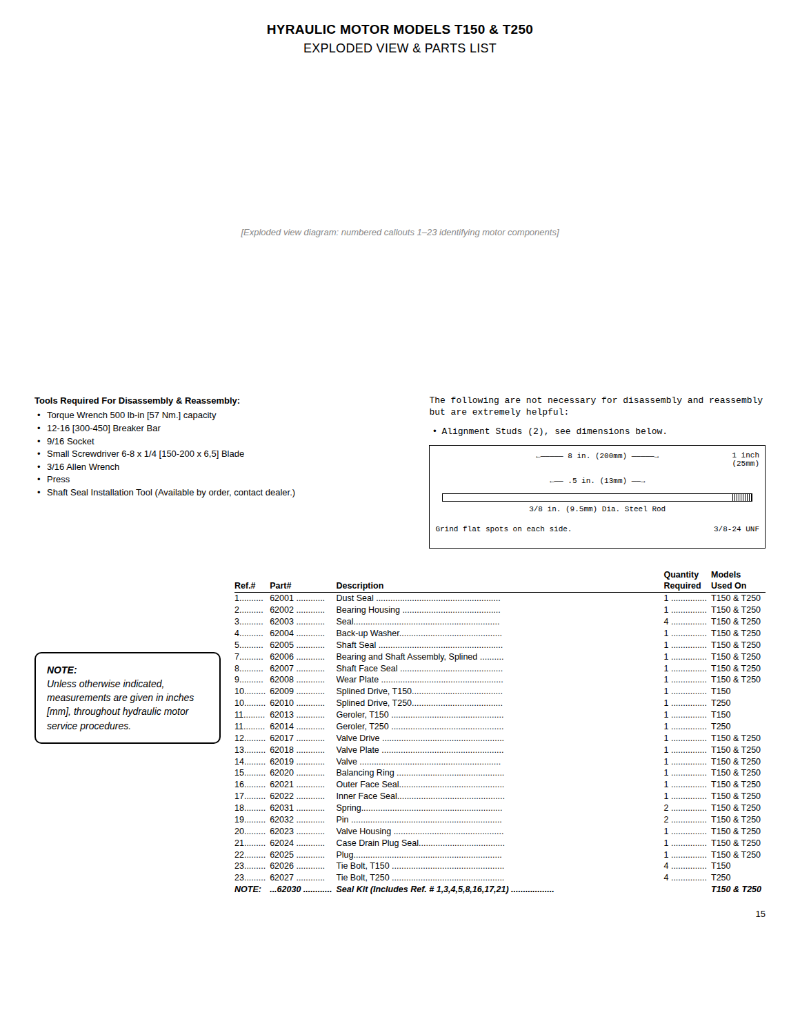HYRAULIC MOTOR MODELS T150 & T250
EXPLODED VIEW & PARTS LIST
[Exploded view diagram: numbered callouts 1–23 identifying motor components]
Tools Required For Disassembly & Reassembly:
Torque Wrench 500 lb-in [57 Nm.] capacity
12-16 [300-450] Breaker Bar
9/16 Socket
Small Screwdriver 6-8 x 1/4 [150-200 x 6,5] Blade
3/16 Allen Wrench
Press
Shaft Seal Installation Tool (Available by order, contact dealer.)
The following are not necessary for disassembly and reassembly but are extremely helpful:
Alignment Studs (2), see dimensions below.
←————— 8 in. (200mm) —————→
1 inch
(25mm)
←—— .5 in. (13mm) ——→
3/8 in. (9.5mm) Dia. Steel Rod
Grind flat spots on each side. 3/8-24 UNF
NOTE:
Unless otherwise indicated, measurements are given in inches [mm], throughout hydraulic motor service procedures.
| | | | Quantity | Models |
| Ref.# | Part# | Description | Required | Used On |
| 1.......... | 62001 ............ | Dust Seal .................................................... | 1 ............... | T150 & T250 |
| 2.......... | 62002 ............ | Bearing Housing ......................................... | 1 ............... | T150 & T250 |
| 3.......... | 62003 ............ | Seal............................................................. | 4 ............... | T150 & T250 |
| 4.......... | 62004 ............ | Back-up Washer........................................... | 1 ............... | T150 & T250 |
| 5.......... | 62005 ............ | Shaft Seal .................................................... | 1 ............... | T150 & T250 |
| 7.......... | 62006 ............ | Bearing and Shaft Assembly, Splined .......... | 1 ............... | T150 & T250 |
| 8.......... | 62007 ............ | Shaft Face Seal ........................................... | 1 ............... | T150 & T250 |
| 9.......... | 62008 ............ | Wear Plate ................................................... | 1 ............... | T150 & T250 |
| 10......... | 62009 ............ | Splined Drive, T150...................................... | 1 ............... | T150 |
| 10......... | 62010 ............ | Splined Drive, T250...................................... | 1 ............... | T250 |
| 11......... | 62013 ............ | Geroler, T150 ............................................... | 1 ............... | T150 |
| 11......... | 62014 ............ | Geroler, T250 ............................................... | 1 ............... | T250 |
| 12......... | 62017 ............ | Valve Drive ................................................... | 1 ............... | T150 & T250 |
| 13......... | 62018 ............ | Valve Plate ................................................... | 1 ............... | T150 & T250 |
| 14......... | 62019 ............ | Valve ........................................................... | 1 ............... | T150 & T250 |
| 15......... | 62020 ............ | Balancing Ring ............................................. | 1 ............... | T150 & T250 |
| 16......... | 62021 ............ | Outer Face Seal............................................ | 1 ............... | T150 & T250 |
| 17......... | 62022 ............ | Inner Face Seal............................................. | 1 ............... | T150 & T250 |
| 18......... | 62031 ............ | Spring........................................................... | 2 ............... | T150 & T250 |
| 19......... | 62032 ............ | Pin ............................................................... | 2 ............... | T150 & T250 |
| 20......... | 62023 ............ | Valve Housing .............................................. | 1 ............... | T150 & T250 |
| 21......... | 62024 ............ | Case Drain Plug Seal.................................... | 1 ............... | T150 & T250 |
| 22......... | 62025 ............ | Plug.............................................................. | 1 ............... | T150 & T250 |
| 23......... | 62026 ............ | Tie Bolt, T150 ............................................... | 4 ............... | T150 |
| 23......... | 62027 ............ | Tie Bolt, T250 ............................................... | 4 ............... | T250 |
| NOTE: | ...62030 ............ | Seal Kit (Includes Ref. # 1,3,4,5,8,16,17,21) .................. | | T150 & T250 |
15